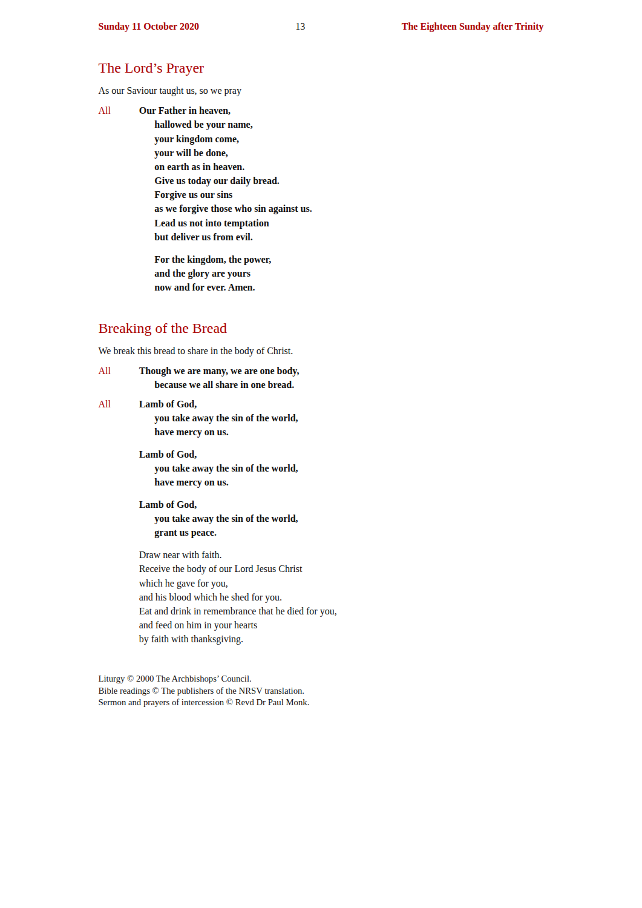Sunday 11 October 2020 13 The Eighteen Sunday after Trinity
The Lord’s Prayer
As our Saviour taught us, so we pray
All
Our Father in heaven,
hallowed be your name,
your kingdom come,
your will be done,
on earth as in heaven.
Give us today our daily bread.
Forgive us our sins
as we forgive those who sin against us.
Lead us not into temptation
but deliver us from evil.
For the kingdom, the power,
and the glory are yours
now and for ever. Amen.
Breaking of the Bread
We break this bread to share in the body of Christ.
All
Though we are many, we are one body,
because we all share in one bread.
All
Lamb of God,
you take away the sin of the world,
have mercy on us.
Lamb of God,
you take away the sin of the world,
have mercy on us.
Lamb of God,
you take away the sin of the world,
grant us peace.
Draw near with faith.
Receive the body of our Lord Jesus Christ
which he gave for you,
and his blood which he shed for you.
Eat and drink in remembrance that he died for you,
and feed on him in your hearts
by faith with thanksgiving.
Liturgy © 2000 The Archbishops’ Council.
Bible readings © The publishers of the NRSV translation.
Sermon and prayers of intercession © Revd Dr Paul Monk.